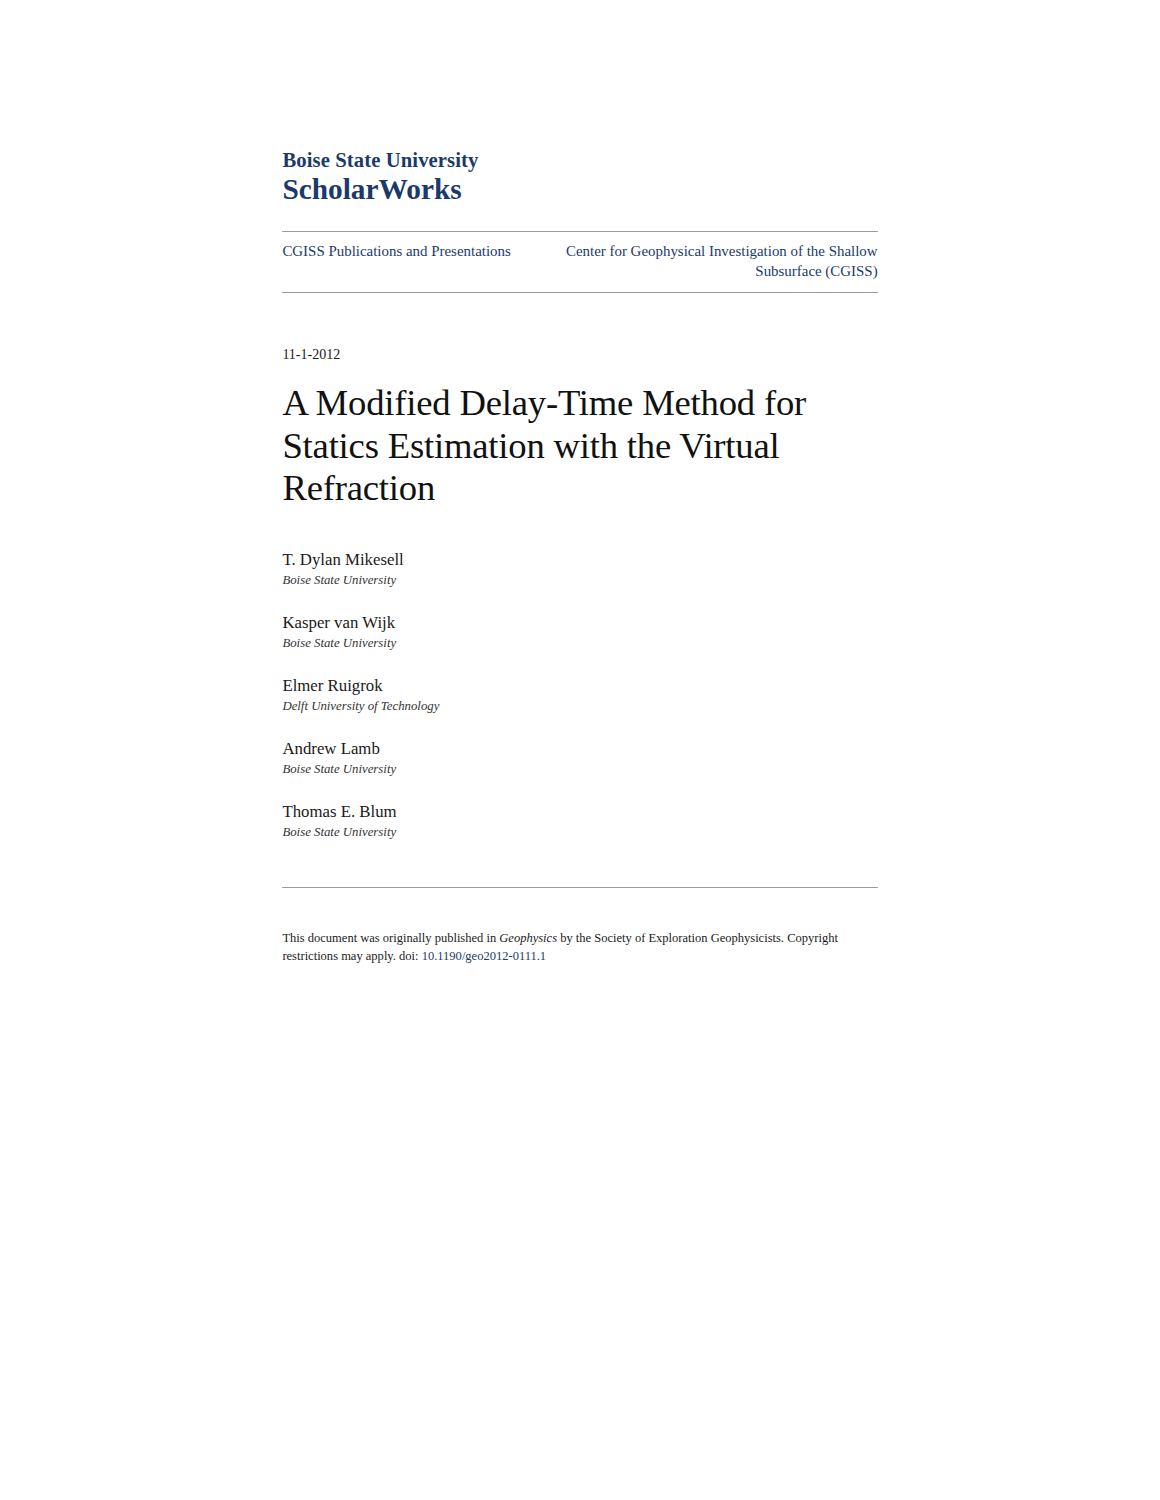Boise State University
ScholarWorks
CGISS Publications and Presentations
Center for Geophysical Investigation of the Shallow Subsurface (CGISS)
11-1-2012
A Modified Delay-Time Method for Statics Estimation with the Virtual Refraction
T. Dylan Mikesell
Boise State University
Kasper van Wijk
Boise State University
Elmer Ruigrok
Delft University of Technology
Andrew Lamb
Boise State University
Thomas E. Blum
Boise State University
This document was originally published in Geophysics by the Society of Exploration Geophysicists. Copyright restrictions may apply. doi: 10.1190/geo2012-0111.1